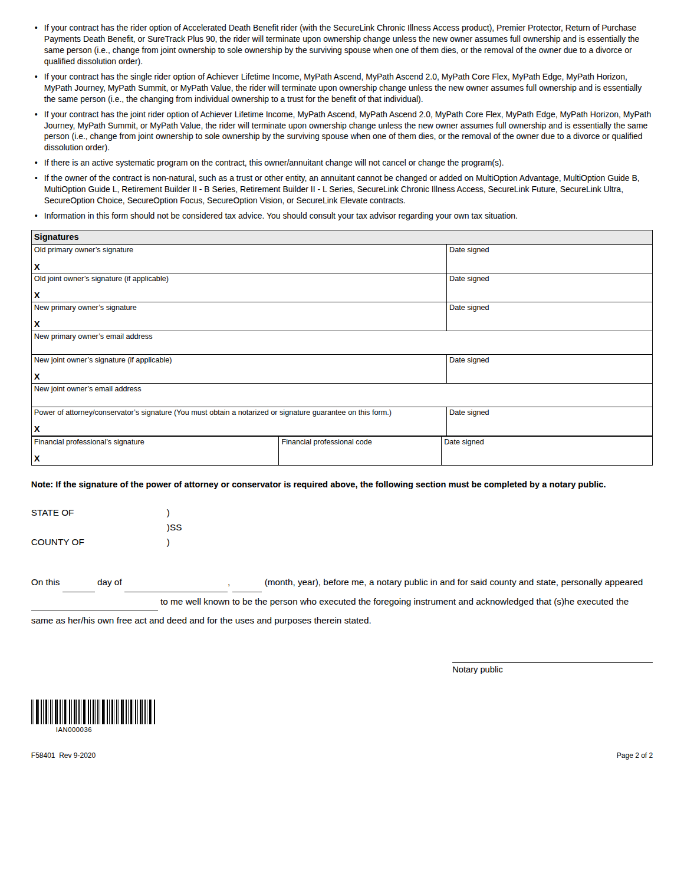If your contract has the rider option of Accelerated Death Benefit rider (with the SecureLink Chronic Illness Access product), Premier Protector, Return of Purchase Payments Death Benefit, or SureTrack Plus 90, the rider will terminate upon ownership change unless the new owner assumes full ownership and is essentially the same person (i.e., change from joint ownership to sole ownership by the surviving spouse when one of them dies, or the removal of the owner due to a divorce or qualified dissolution order).
If your contract has the single rider option of Achiever Lifetime Income, MyPath Ascend, MyPath Ascend 2.0, MyPath Core Flex, MyPath Edge, MyPath Horizon, MyPath Journey, MyPath Summit, or MyPath Value, the rider will terminate upon ownership change unless the new owner assumes full ownership and is essentially the same person (i.e., the changing from individual ownership to a trust for the benefit of that individual).
If your contract has the joint rider option of Achiever Lifetime Income, MyPath Ascend, MyPath Ascend 2.0, MyPath Core Flex, MyPath Edge, MyPath Horizon, MyPath Journey, MyPath Summit, or MyPath Value, the rider will terminate upon ownership change unless the new owner assumes full ownership and is essentially the same person (i.e., change from joint ownership to sole ownership by the surviving spouse when one of them dies, or the removal of the owner due to a divorce or qualified dissolution order).
If there is an active systematic program on the contract, this owner/annuitant change will not cancel or change the program(s).
If the owner of the contract is non-natural, such as a trust or other entity, an annuitant cannot be changed or added on MultiOption Advantage, MultiOption Guide B, MultiOption Guide L, Retirement Builder II - B Series, Retirement Builder II - L Series, SecureLink Chronic Illness Access, SecureLink Future, SecureLink Ultra, SecureOption Choice, SecureOption Focus, SecureOption Vision, or SecureLink Elevate contracts.
Information in this form should not be considered tax advice. You should consult your tax advisor regarding your own tax situation.
Signatures
| Old primary owner’s signature X | Date signed |
| Old joint owner’s signature (if applicable) X | Date signed |
| New primary owner’s signature X | Date signed |
| New primary owner’s email address |
| New joint owner’s signature (if applicable) X | Date signed |
| New joint owner’s email address |
| Power of attorney/conservator’s signature (You must obtain a notarized or signature guarantee on this form.) X | Date signed |
| Financial professional’s signature X | Financial professional code | Date signed |
Note: If the signature of the power of attorney or conservator is required above, the following section must be completed by a notary public.
| STATE OF | ) | |
| | )SS | |
| COUNTY OF | ) | |
On this day of , (month, year), before me, a notary public in and for said county and state, personally appeared to me well known to be the person who executed the foregoing instrument and acknowledged that (s)he executed the same as her/his own free act and deed and for the uses and purposes therein stated.
Notary public
IAN000036
F58401 Rev 9-2020 Page 2 of 2